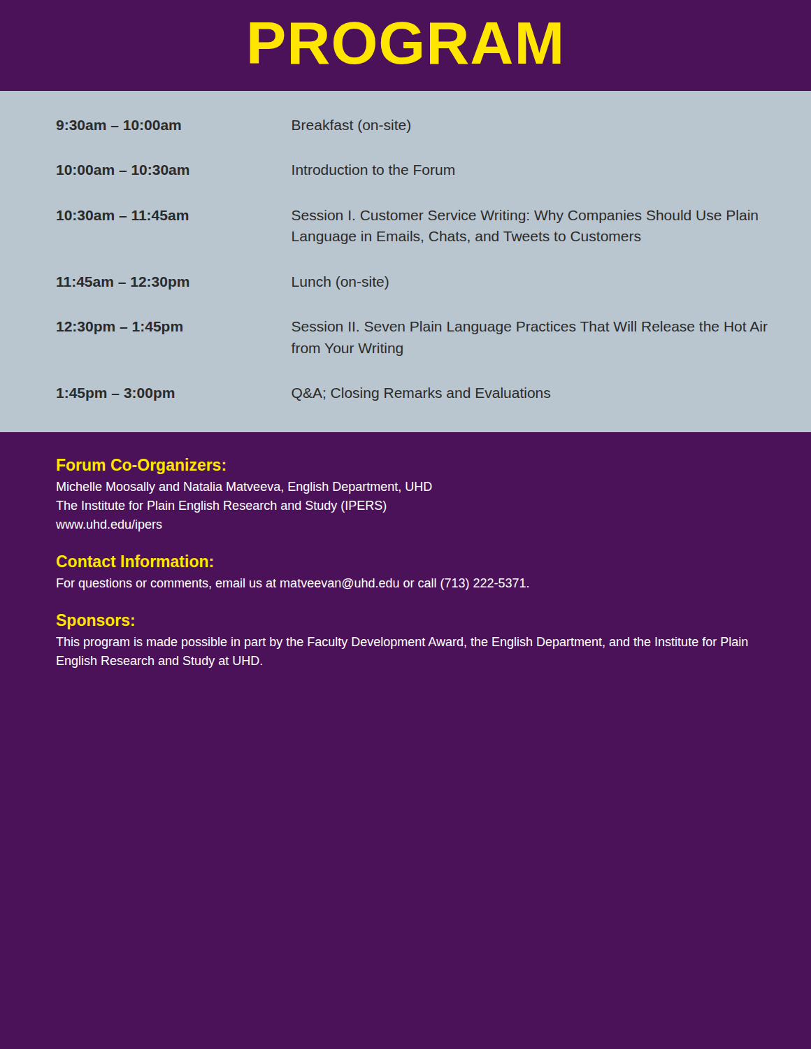PROGRAM
| 9:30am – 10:00am | Breakfast (on-site) |
| 10:00am – 10:30am | Introduction to the Forum |
| 10:30am – 11:45am | Session I. Customer Service Writing: Why Companies Should Use Plain Language in Emails, Chats, and Tweets to Customers |
| 11:45am – 12:30pm | Lunch (on-site) |
| 12:30pm – 1:45pm | Session II. Seven Plain Language Practices That Will Release the Hot Air from Your Writing |
| 1:45pm – 3:00pm | Q&A; Closing Remarks and Evaluations |
Forum Co-Organizers:
Michelle Moosally and Natalia Matveeva, English Department, UHD
The Institute for Plain English Research and Study (IPERS)
www.uhd.edu/ipers
Contact Information:
For questions or comments, email us at matveevan@uhd.edu or call (713) 222-5371.
Sponsors:
This program is made possible in part by the Faculty Development Award, the English Department, and the Institute for Plain English Research and Study at UHD.